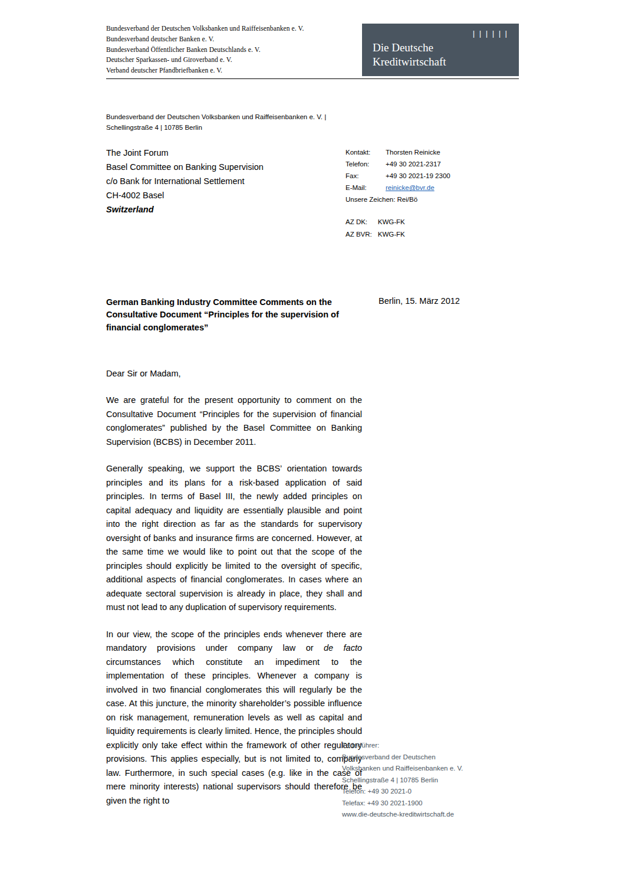Bundesverband der Deutschen Volksbanken und Raiffeisenbanken e. V.
Bundesverband deutscher Banken e. V.
Bundesverband Öffentlicher Banken Deutschlands e. V.
Deutscher Sparkassen- und Giroverband e. V.
Verband deutscher Pfandbriefbanken e. V.
| | | | | |
Die Deutsche
Kreditwirtschaft
Bundesverband der Deutschen Volksbanken und Raiffeisenbanken e. V. |
Schellingstraße 4 | 10785 Berlin
The Joint Forum
Basel Committee on Banking Supervision
c/o Bank for International Settlement
CH-4002 Basel
Switzerland
| Kontakt: | Thorsten Reinicke |
| Telefon: | +49 30 2021-2317 |
| Fax: | +49 30 2021-19 2300 |
| E-Mail: | reinicke@bvr.de |
| Unsere Zeichen: Rei/Bö |
| AZ DK: | KWG-FK |
| AZ BVR: | KWG-FK |
German Banking Industry Committee Comments on the Consultative Document “Principles for the supervision of financial conglomerates”
Berlin, 15. März 2012
Dear Sir or Madam,
We are grateful for the present opportunity to comment on the Consultative Document “Principles for the supervision of financial conglomerates” published by the Basel Committee on Banking Supervision (BCBS) in December 2011.
Generally speaking, we support the BCBS’ orientation towards principles and its plans for a risk-based application of said principles. In terms of Basel III, the newly added principles on capital adequacy and liquidity are essentially plausible and point into the right direction as far as the standards for supervisory oversight of banks and insurance firms are concerned. However, at the same time we would like to point out that the scope of the principles should explicitly be limited to the oversight of specific, additional aspects of financial conglomerates. In cases where an adequate sectoral supervision is already in place, they shall and must not lead to any duplication of supervisory requirements.
In our view, the scope of the principles ends whenever there are mandatory provisions under company law or de facto circumstances which constitute an impediment to the implementation of these principles. Whenever a company is involved in two financial conglomerates this will regularly be the case. At this juncture, the minority shareholder’s possible influence on risk management, remuneration levels as well as capital and liquidity requirements is clearly limited. Hence, the principles should explicitly only take effect within the framework of other regulatory provisions. This applies especially, but is not limited to, company law. Furthermore, in such special cases (e.g. like in the case of mere minority interests) national supervisors should therefore be given the right to
Federführer:
Bundesverband der Deutschen
Volksbanken und Raiffeisenbanken e. V.
Schellingstraße 4 | 10785 Berlin
Telefon: +49 30 2021-0
Telefax: +49 30 2021-1900
www.die-deutsche-kreditwirtschaft.de